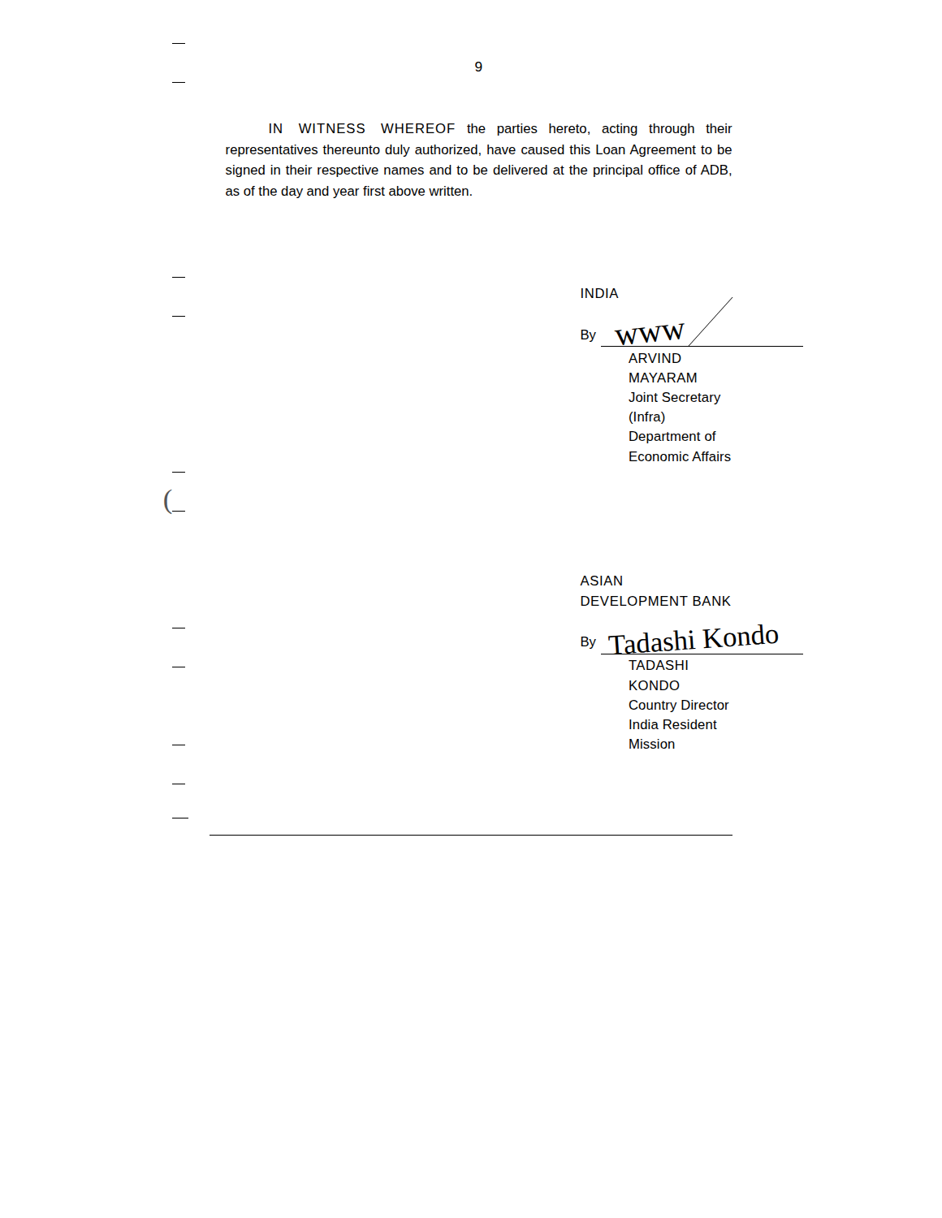(
9
IN WITNESS WHEREOF the parties hereto, acting through their representatives thereunto duly authorized, have caused this Loan Agreement to be signed in their respective names and to be delivered at the principal office of ADB, as of the day and year first above written.
INDIA
By www
ARVIND MAYARAM
Joint Secretary (Infra)
Department of Economic Affairs
ASIAN DEVELOPMENT BANK
By Tadashi Kondo
TADASHI KONDO
Country Director
India Resident Mission